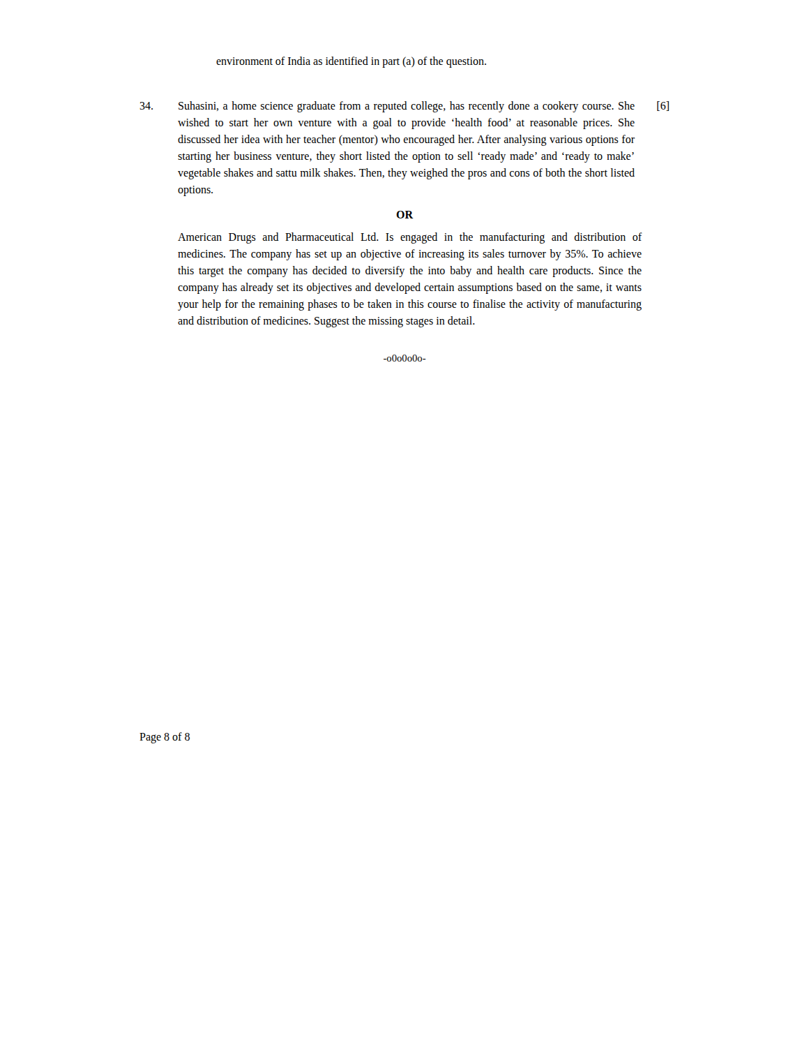environment of India as identified in part (a) of the question.
34.
Suhasini, a home science graduate from a reputed college, has recently done a cookery course. She wished to start her own venture with a goal to provide ‘health food’ at reasonable prices. She discussed her idea with her teacher (mentor) who encouraged her. After analysing various options for starting her business venture, they short listed the option to sell ‘ready made’ and ‘ready to make’ vegetable shakes and sattu milk shakes. Then, they weighed the pros and cons of both the short listed options.
[6]
OR
American Drugs and Pharmaceutical Ltd. Is engaged in the manufacturing and distribution of medicines. The company has set up an objective of increasing its sales turnover by 35%. To achieve this target the company has decided to diversify the into baby and health care products. Since the company has already set its objectives and developed certain assumptions based on the same, it wants your help for the remaining phases to be taken in this course to finalise the activity of manufacturing and distribution of medicines. Suggest the missing stages in detail.
-o0o0o0o-
Page 8 of 8